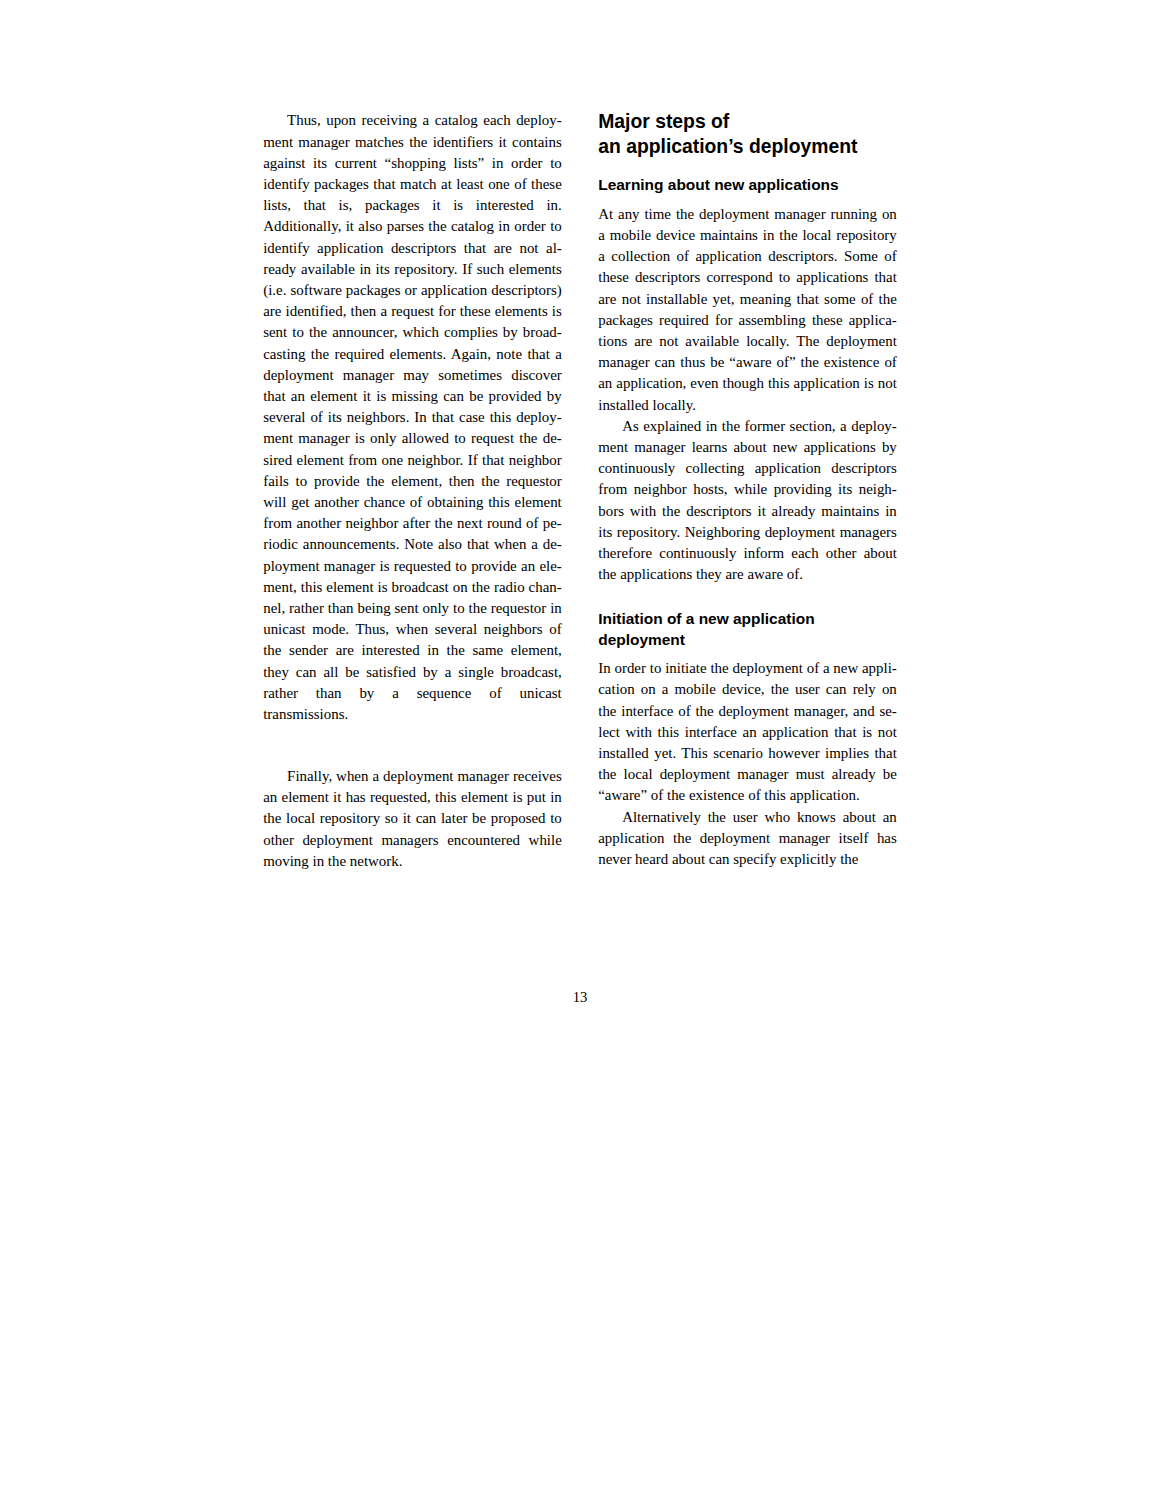Thus, upon receiving a catalog each deployment manager matches the identifiers it contains against its current “shopping lists” in order to identify packages that match at least one of these lists, that is, packages it is interested in. Additionally, it also parses the catalog in order to identify application descriptors that are not already available in its repository. If such elements (i.e. software packages or application descriptors) are identified, then a request for these elements is sent to the announcer, which complies by broadcasting the required elements. Again, note that a deployment manager may sometimes discover that an element it is missing can be provided by several of its neighbors. In that case this deployment manager is only allowed to request the desired element from one neighbor. If that neighbor fails to provide the element, then the requestor will get another chance of obtaining this element from another neighbor after the next round of periodic announcements. Note also that when a deployment manager is requested to provide an element, this element is broadcast on the radio channel, rather than being sent only to the requestor in unicast mode. Thus, when several neighbors of the sender are interested in the same element, they can all be satisfied by a single broadcast, rather than by a sequence of unicast transmissions.
Finally, when a deployment manager receives an element it has requested, this element is put in the local repository so it can later be proposed to other deployment managers encountered while moving in the network.
Major steps of
an application’s deployment
Learning about new applications
At any time the deployment manager running on a mobile device maintains in the local repository a collection of application descriptors. Some of these descriptors correspond to applications that are not installable yet, meaning that some of the packages required for assembling these applications are not available locally. The deployment manager can thus be “aware of” the existence of an application, even though this application is not installed locally.
As explained in the former section, a deployment manager learns about new applications by continuously collecting application descriptors from neighbor hosts, while providing its neighbors with the descriptors it already maintains in its repository. Neighboring deployment managers therefore continuously inform each other about the applications they are aware of.
Initiation of a new application
deployment
In order to initiate the deployment of a new application on a mobile device, the user can rely on the interface of the deployment manager, and select with this interface an application that is not installed yet. This scenario however implies that the local deployment manager must already be “aware” of the existence of this application.
Alternatively the user who knows about an application the deployment manager itself has never heard about can specify explicitly the
13